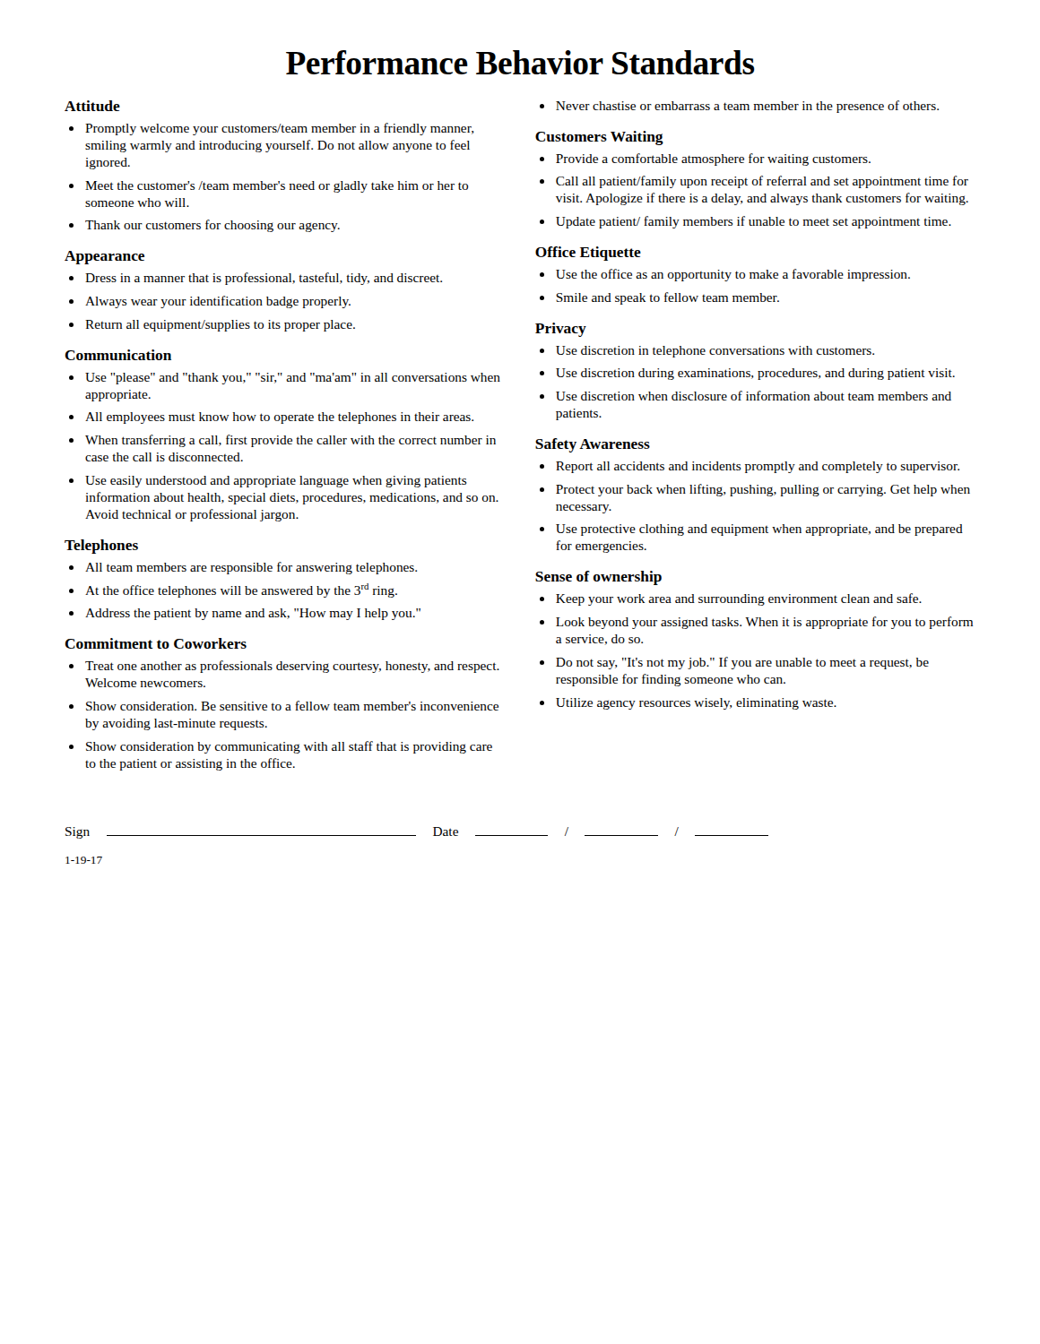Performance Behavior Standards
Attitude
Promptly welcome your customers/team member in a friendly manner, smiling warmly and introducing yourself. Do not allow anyone to feel ignored.
Meet the customer's /team member's need or gladly take him or her to someone who will.
Thank our customers for choosing our agency.
Appearance
Dress in a manner that is professional, tasteful, tidy, and discreet.
Always wear your identification badge properly.
Return all equipment/supplies to its proper place.
Communication
Use "please" and "thank you," "sir," and "ma'am" in all conversations when appropriate.
All employees must know how to operate the telephones in their areas.
When transferring a call, first provide the caller with the correct number in case the call is disconnected.
Use easily understood and appropriate language when giving patients information about health, special diets, procedures, medications, and so on. Avoid technical or professional jargon.
Telephones
All team members are responsible for answering telephones.
At the office telephones will be answered by the 3rd ring.
Address the patient by name and ask, "How may I help you."
Commitment to Coworkers
Treat one another as professionals deserving courtesy, honesty, and respect. Welcome newcomers.
Show consideration. Be sensitive to a fellow team member's inconvenience by avoiding last-minute requests.
Show consideration by communicating with all staff that is providing care to the patient or assisting in the office.
Never chastise or embarrass a team member in the presence of others.
Customers Waiting
Provide a comfortable atmosphere for waiting customers.
Call all patient/family upon receipt of referral and set appointment time for visit. Apologize if there is a delay, and always thank customers for waiting.
Update patient/ family members if unable to meet set appointment time.
Office Etiquette
Use the office as an opportunity to make a favorable impression.
Smile and speak to fellow team member.
Privacy
Use discretion in telephone conversations with customers.
Use discretion during examinations, procedures, and during patient visit.
Use discretion when disclosure of information about team members and patients.
Safety Awareness
Report all accidents and incidents promptly and completely to supervisor.
Protect your back when lifting, pushing, pulling or carrying. Get help when necessary.
Use protective clothing and equipment when appropriate, and be prepared for emergencies.
Sense of ownership
Keep your work area and surrounding environment clean and safe.
Look beyond your assigned tasks. When it is appropriate for you to perform a service, do so.
Do not say, "It's not my job." If you are unable to meet a request, be responsible for finding someone who can.
Utilize agency resources wisely, eliminating waste.
Sign Date / /
1-19-17